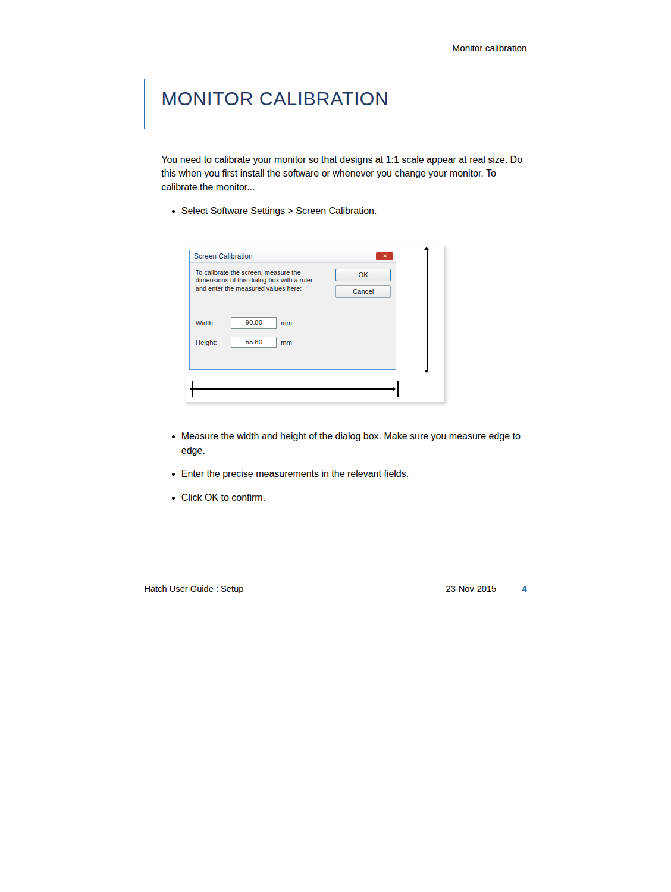Monitor calibration
MONITOR CALIBRATION
You need to calibrate your monitor so that designs at 1:1 scale appear at real size. Do this when you first install the software or whenever you change your monitor. To calibrate the monitor...
Select Software Settings > Screen Calibration.
Screen Calibration
✕
To calibrate the screen, measure the dimensions of this dialog box with a ruler and enter the measured values here:
OK
Cancel
Width:
90.80
mm
Height:
55.60
mm
Measure the width and height of the dialog box. Make sure you measure edge to edge.
Enter the precise measurements in the relevant fields.
Click OK to confirm.
Hatch User Guide : Setup
23-Nov-2015 4